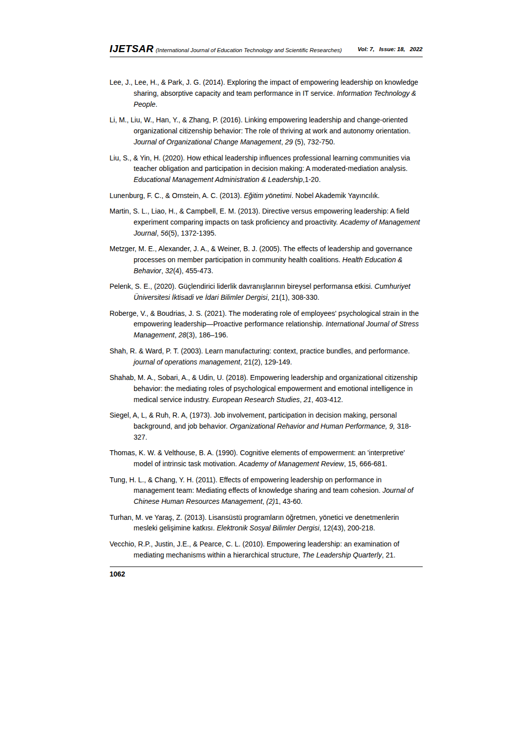IJETSAR (International Journal of Education Technology and Scientific Researches) Vol: 7, Issue: 18, 2022
Lee, J., Lee, H., & Park, J. G. (2014). Exploring the impact of empowering leadership on knowledge sharing, absorptive capacity and team performance in IT service. Information Technology & People.
Li, M., Liu, W., Han, Y., & Zhang, P. (2016). Linking empowering leadership and change-oriented organizational citizenship behavior: The role of thriving at work and autonomy orientation. Journal of Organizational Change Management, 29 (5), 732-750.
Liu, S., & Yin, H. (2020). How ethical leadership influences professional learning communities via teacher obligation and participation in decision making: A moderated-mediation analysis. Educational Management Administration & Leadership,1-20.
Lunenburg, F. C., & Ornstein, A. C. (2013). Eğitim yönetimi. Nobel Akademik Yayıncılık.
Martin, S. L., Liao, H., & Campbell, E. M. (2013). Directive versus empowering leadership: A field experiment comparing impacts on task proficiency and proactivity. Academy of Management Journal, 56(5), 1372-1395.
Metzger, M. E., Alexander, J. A., & Weiner, B. J. (2005). The effects of leadership and governance processes on member participation in community health coalitions. Health Education & Behavior, 32(4), 455-473.
Pelenk, S. E., (2020). Güçlendirici liderlik davranışlarının bireysel performansa etkisi. Cumhuriyet Üniversitesi İktisadi ve İdari Bilimler Dergisi, 21(1), 308-330.
Roberge, V., & Boudrias, J. S. (2021). The moderating role of employees' psychological strain in the empowering leadership—Proactive performance relationship. International Journal of Stress Management, 28(3), 186–196.
Shah, R. & Ward, P. T. (2003). Learn manufacturing: context, practice bundles, and performance. journal of operations management, 21(2), 129-149.
Shahab, M. A., Sobari, A., & Udin, U. (2018). Empowering leadership and organizational citizenship behavior: the mediating roles of psychological empowerment and emotional intelligence in medical service industry. European Research Studies, 21, 403-412.
Siegel, A, L, & Ruh, R. A, (1973). Job involvement, participation in decision making, personal background, and job behavior. Organizational Rehavior and Human Performance, 9, 318-327.
Thomas, K. W. & Velthouse, B. A. (1990). Cognitive elements of empowerment: an 'interpretive' model of intrinsic task motivation. Academy of Management Review, 15, 666-681.
Tung, H. L., & Chang, Y. H. (2011). Effects of empowering leadership on performance in management team: Mediating effects of knowledge sharing and team cohesion. Journal of Chinese Human Resources Management, (2) 1, 43-60.
Turhan, M. ve Yaraş, Z. (2013). Lisansüstü programların öğretmen, yönetici ve denetmenlerin mesleki gelişimine katkısı. Elektronik Sosyal Bilimler Dergisi, 12(43), 200-218.
Vecchio, R.P., Justin, J.E., & Pearce, C. L. (2010). Empowering leadership: an examination of mediating mechanisms within a hierarchical structure, The Leadership Quarterly, 21.
1062